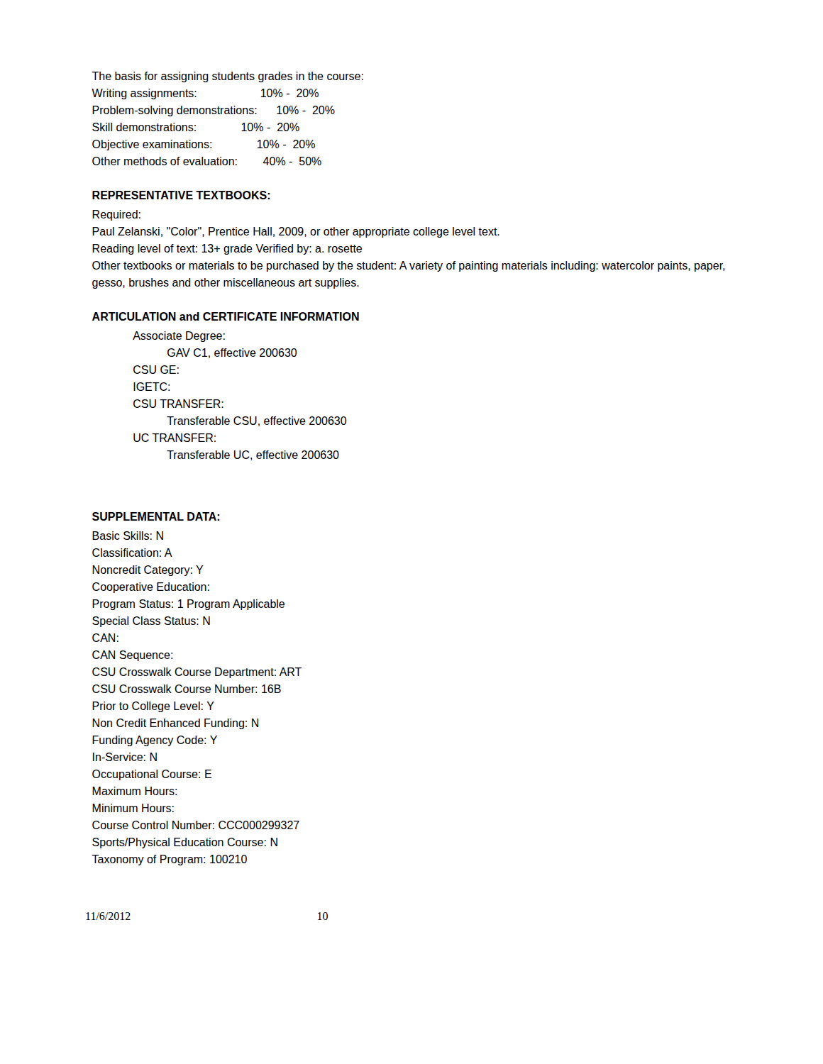The basis for assigning students grades in the course:
Writing assignments: 10% - 20%
Problem-solving demonstrations: 10% - 20%
Skill demonstrations: 10% - 20%
Objective examinations: 10% - 20%
Other methods of evaluation: 40% - 50%
REPRESENTATIVE TEXTBOOKS:
Required:
Paul Zelanski, "Color", Prentice Hall, 2009, or other appropriate college level text.
Reading level of text: 13+ grade Verified by: a. rosette
Other textbooks or materials to be purchased by the student: A variety of painting materials including: watercolor paints, paper, gesso, brushes and other miscellaneous art supplies.
ARTICULATION and CERTIFICATE INFORMATION
Associate Degree:
GAV C1, effective 200630
CSU GE:
IGETC:
CSU TRANSFER:
Transferable CSU, effective 200630
UC TRANSFER:
Transferable UC, effective 200630
SUPPLEMENTAL DATA:
Basic Skills: N
Classification: A
Noncredit Category: Y
Cooperative Education:
Program Status: 1 Program Applicable
Special Class Status: N
CAN:
CAN Sequence:
CSU Crosswalk Course Department: ART
CSU Crosswalk Course Number: 16B
Prior to College Level: Y
Non Credit Enhanced Funding: N
Funding Agency Code: Y
In-Service: N
Occupational Course: E
Maximum Hours:
Minimum Hours:
Course Control Number: CCC000299327
Sports/Physical Education Course: N
Taxonomy of Program: 100210
11/6/2012 10